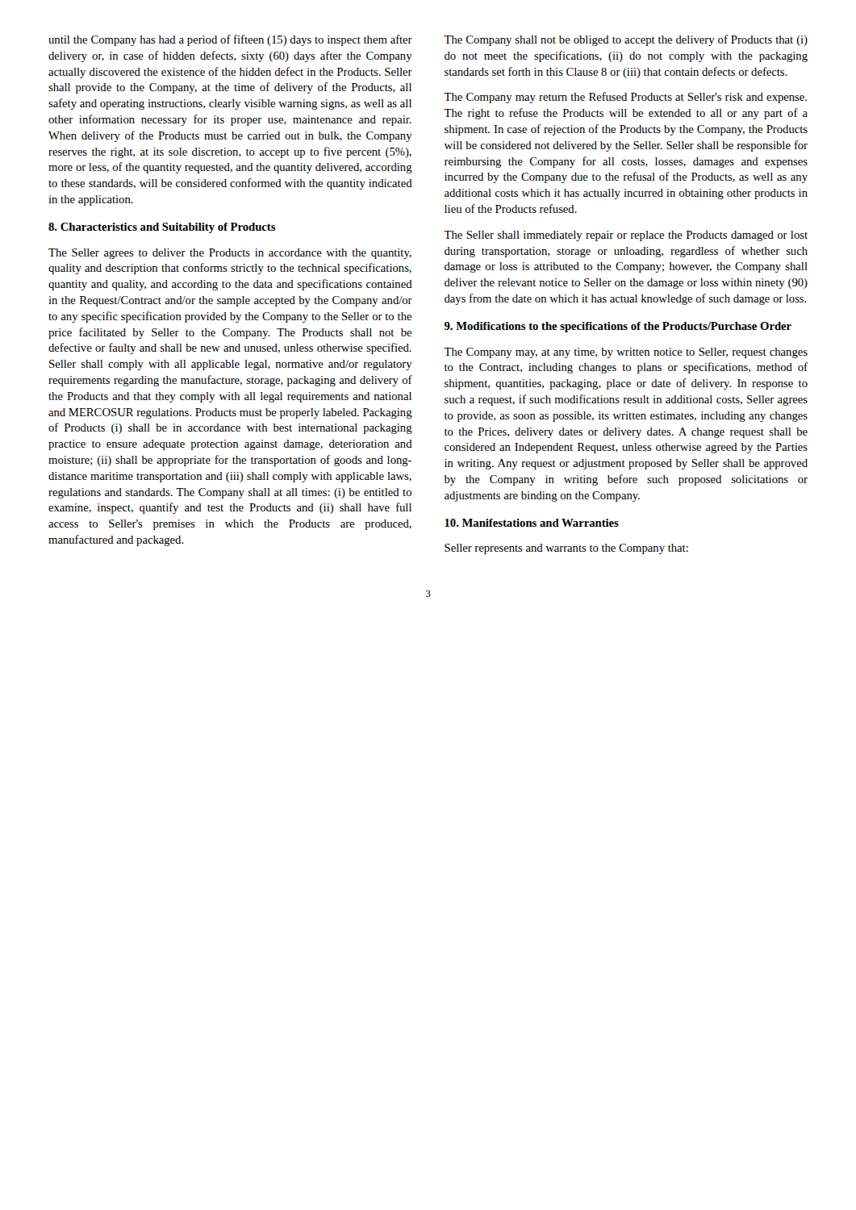until the Company has had a period of fifteen (15) days to inspect them after delivery or, in case of hidden defects, sixty (60) days after the Company actually discovered the existence of the hidden defect in the Products. Seller shall provide to the Company, at the time of delivery of the Products, all safety and operating instructions, clearly visible warning signs, as well as all other information necessary for its proper use, maintenance and repair. When delivery of the Products must be carried out in bulk, the Company reserves the right, at its sole discretion, to accept up to five percent (5%), more or less, of the quantity requested, and the quantity delivered, according to these standards, will be considered conformed with the quantity indicated in the application.
8. Characteristics and Suitability of Products
The Seller agrees to deliver the Products in accordance with the quantity, quality and description that conforms strictly to the technical specifications, quantity and quality, and according to the data and specifications contained in the Request/Contract and/or the sample accepted by the Company and/or to any specific specification provided by the Company to the Seller or to the price facilitated by Seller to the Company. The Products shall not be defective or faulty and shall be new and unused, unless otherwise specified. Seller shall comply with all applicable legal, normative and/or regulatory requirements regarding the manufacture, storage, packaging and delivery of the Products and that they comply with all legal requirements and national and MERCOSUR regulations. Products must be properly labeled. Packaging of Products (i) shall be in accordance with best international packaging practice to ensure adequate protection against damage, deterioration and moisture; (ii) shall be appropriate for the transportation of goods and long-distance maritime transportation and (iii) shall comply with applicable laws, regulations and standards. The Company shall at all times: (i) be entitled to examine, inspect, quantify and test the Products and (ii) shall have full access to Seller's premises in which the Products are produced, manufactured and packaged.
The Company shall not be obliged to accept the delivery of Products that (i) do not meet the specifications, (ii) do not comply with the packaging standards set forth in this Clause 8 or (iii) that contain defects or defects.
The Company may return the Refused Products at Seller's risk and expense. The right to refuse the Products will be extended to all or any part of a shipment. In case of rejection of the Products by the Company, the Products will be considered not delivered by the Seller. Seller shall be responsible for reimbursing the Company for all costs, losses, damages and expenses incurred by the Company due to the refusal of the Products, as well as any additional costs which it has actually incurred in obtaining other products in lieu of the Products refused.
The Seller shall immediately repair or replace the Products damaged or lost during transportation, storage or unloading, regardless of whether such damage or loss is attributed to the Company; however, the Company shall deliver the relevant notice to Seller on the damage or loss within ninety (90) days from the date on which it has actual knowledge of such damage or loss.
9. Modifications to the specifications of the Products/Purchase Order
The Company may, at any time, by written notice to Seller, request changes to the Contract, including changes to plans or specifications, method of shipment, quantities, packaging, place or date of delivery. In response to such a request, if such modifications result in additional costs, Seller agrees to provide, as soon as possible, its written estimates, including any changes to the Prices, delivery dates or delivery dates. A change request shall be considered an Independent Request, unless otherwise agreed by the Parties in writing. Any request or adjustment proposed by Seller shall be approved by the Company in writing before such proposed solicitations or adjustments are binding on the Company.
10. Manifestations and Warranties
Seller represents and warrants to the Company that:
3